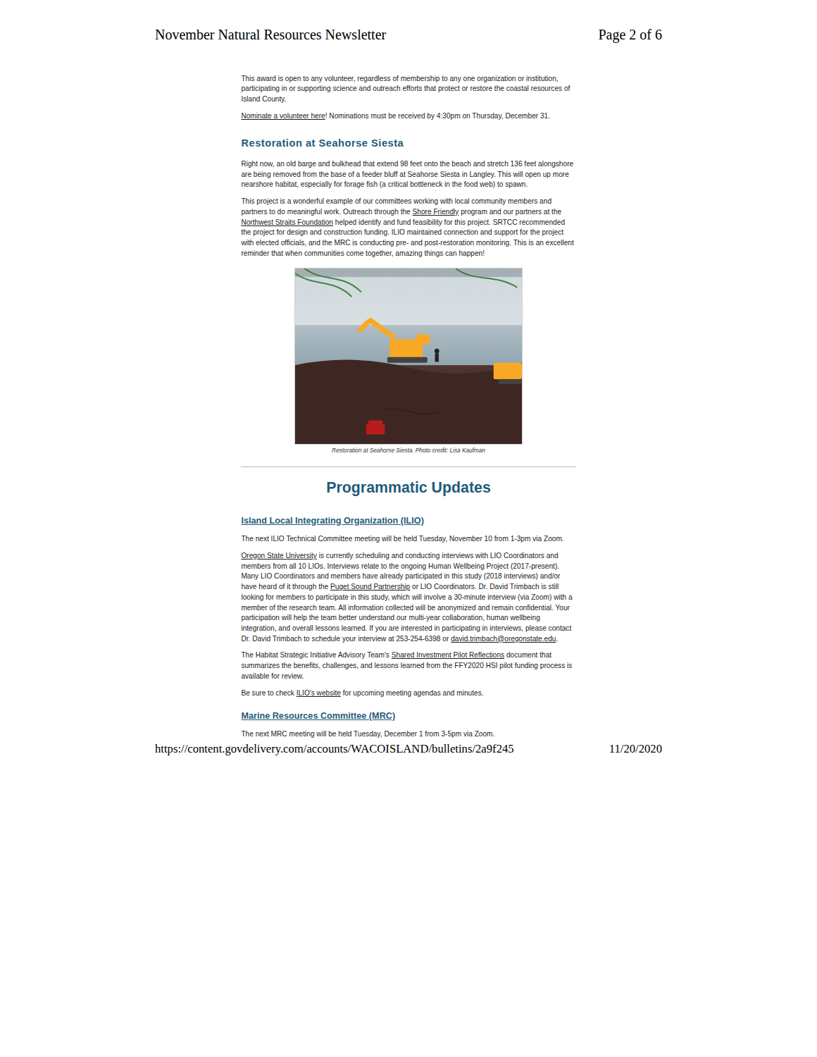November Natural Resources Newsletter
Page 2 of 6
This award is open to any volunteer, regardless of membership to any one organization or institution, participating in or supporting science and outreach efforts that protect or restore the coastal resources of Island County.
Nominate a volunteer here! Nominations must be received by 4:30pm on Thursday, December 31.
Restoration at Seahorse Siesta
Right now, an old barge and bulkhead that extend 98 feet onto the beach and stretch 136 feet alongshore are being removed from the base of a feeder bluff at Seahorse Siesta in Langley. This will open up more nearshore habitat, especially for forage fish (a critical bottleneck in the food web) to spawn.
This project is a wonderful example of our committees working with local community members and partners to do meaningful work. Outreach through the Shore Friendly program and our partners at the Northwest Straits Foundation helped identify and fund feasibility for this project. SRTCC recommended the project for design and construction funding. ILIO maintained connection and support for the project with elected officials, and the MRC is conducting pre- and post-restoration monitoring. This is an excellent reminder that when communities come together, amazing things can happen!
Restoration at Seahorse Siesta. Photo credit: Lisa Kaufman
Programmatic Updates
Island Local Integrating Organization (ILIO)
The next ILIO Technical Committee meeting will be held Tuesday, November 10 from 1-3pm via Zoom.
Oregon State University is currently scheduling and conducting interviews with LIO Coordinators and members from all 10 LIOs. Interviews relate to the ongoing Human Wellbeing Project (2017-present). Many LIO Coordinators and members have already participated in this study (2018 interviews) and/or have heard of it through the Puget Sound Partnership or LIO Coordinators. Dr. David Trimbach is still looking for members to participate in this study, which will involve a 30-minute interview (via Zoom) with a member of the research team. All information collected will be anonymized and remain confidential. Your participation will help the team better understand our multi-year collaboration, human wellbeing integration, and overall lessons learned. If you are interested in participating in interviews, please contact Dr. David Trimbach to schedule your interview at 253-254-6398 or david.trimbach@oregonstate.edu.
The Habitat Strategic Initiative Advisory Team's Shared Investment Pilot Reflections document that summarizes the benefits, challenges, and lessons learned from the FFY2020 HSI pilot funding process is available for review.
Be sure to check ILIO's website for upcoming meeting agendas and minutes.
Marine Resources Committee (MRC)
The next MRC meeting will be held Tuesday, December 1 from 3-5pm via Zoom.
https://content.govdelivery.com/accounts/WACOISLAND/bulletins/2a9f245
11/20/2020